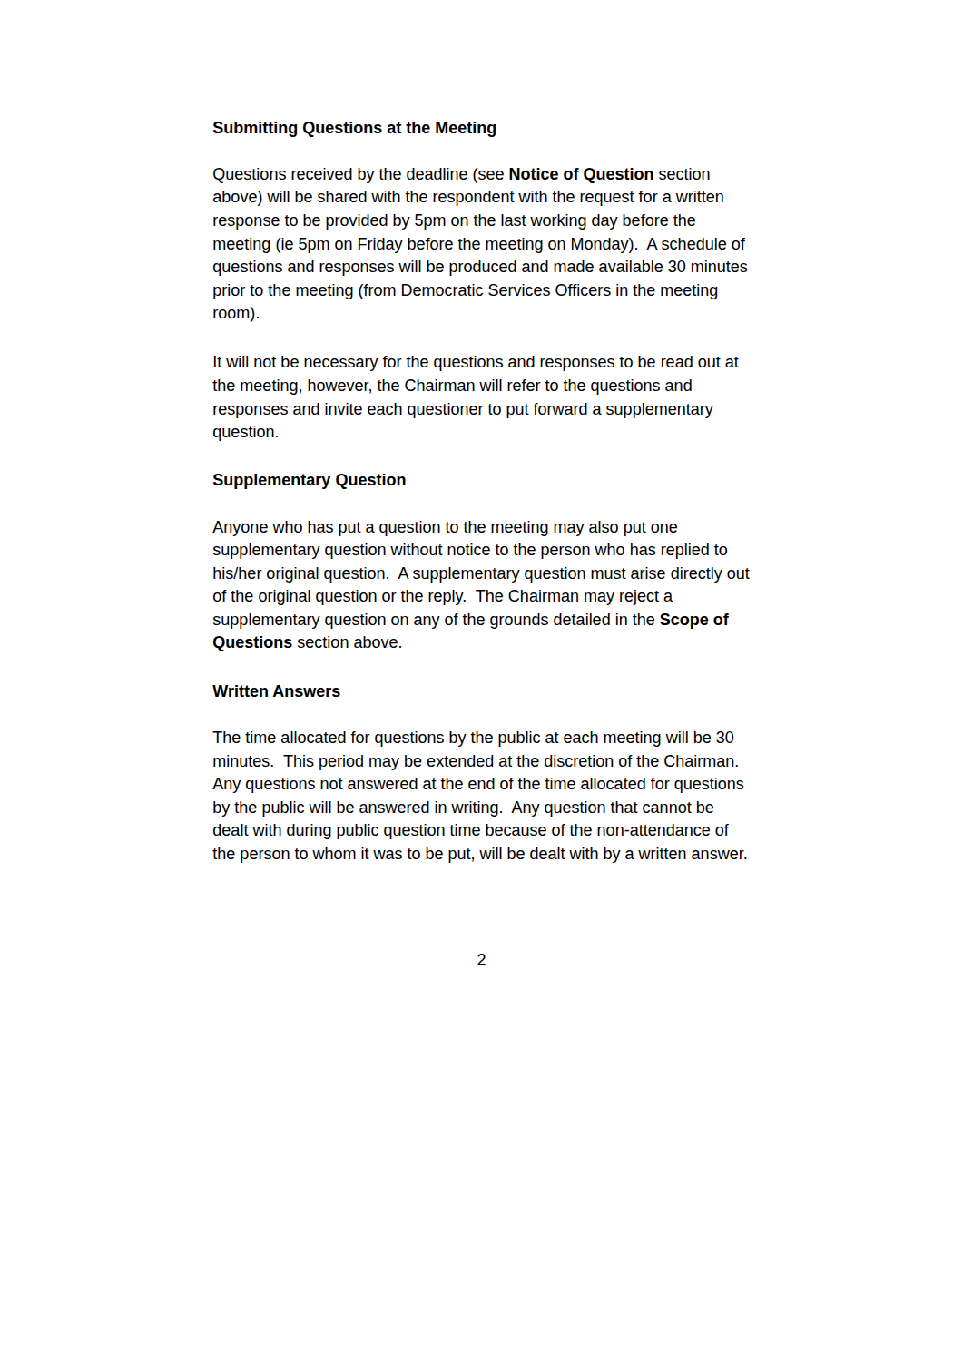Submitting Questions at the Meeting
Questions received by the deadline (see Notice of Question section above) will be shared with the respondent with the request for a written response to be provided by 5pm on the last working day before the meeting (ie 5pm on Friday before the meeting on Monday). A schedule of questions and responses will be produced and made available 30 minutes prior to the meeting (from Democratic Services Officers in the meeting room).
It will not be necessary for the questions and responses to be read out at the meeting, however, the Chairman will refer to the questions and responses and invite each questioner to put forward a supplementary question.
Supplementary Question
Anyone who has put a question to the meeting may also put one supplementary question without notice to the person who has replied to his/her original question. A supplementary question must arise directly out of the original question or the reply. The Chairman may reject a supplementary question on any of the grounds detailed in the Scope of Questions section above.
Written Answers
The time allocated for questions by the public at each meeting will be 30 minutes. This period may be extended at the discretion of the Chairman. Any questions not answered at the end of the time allocated for questions by the public will be answered in writing. Any question that cannot be dealt with during public question time because of the non-attendance of the person to whom it was to be put, will be dealt with by a written answer.
2